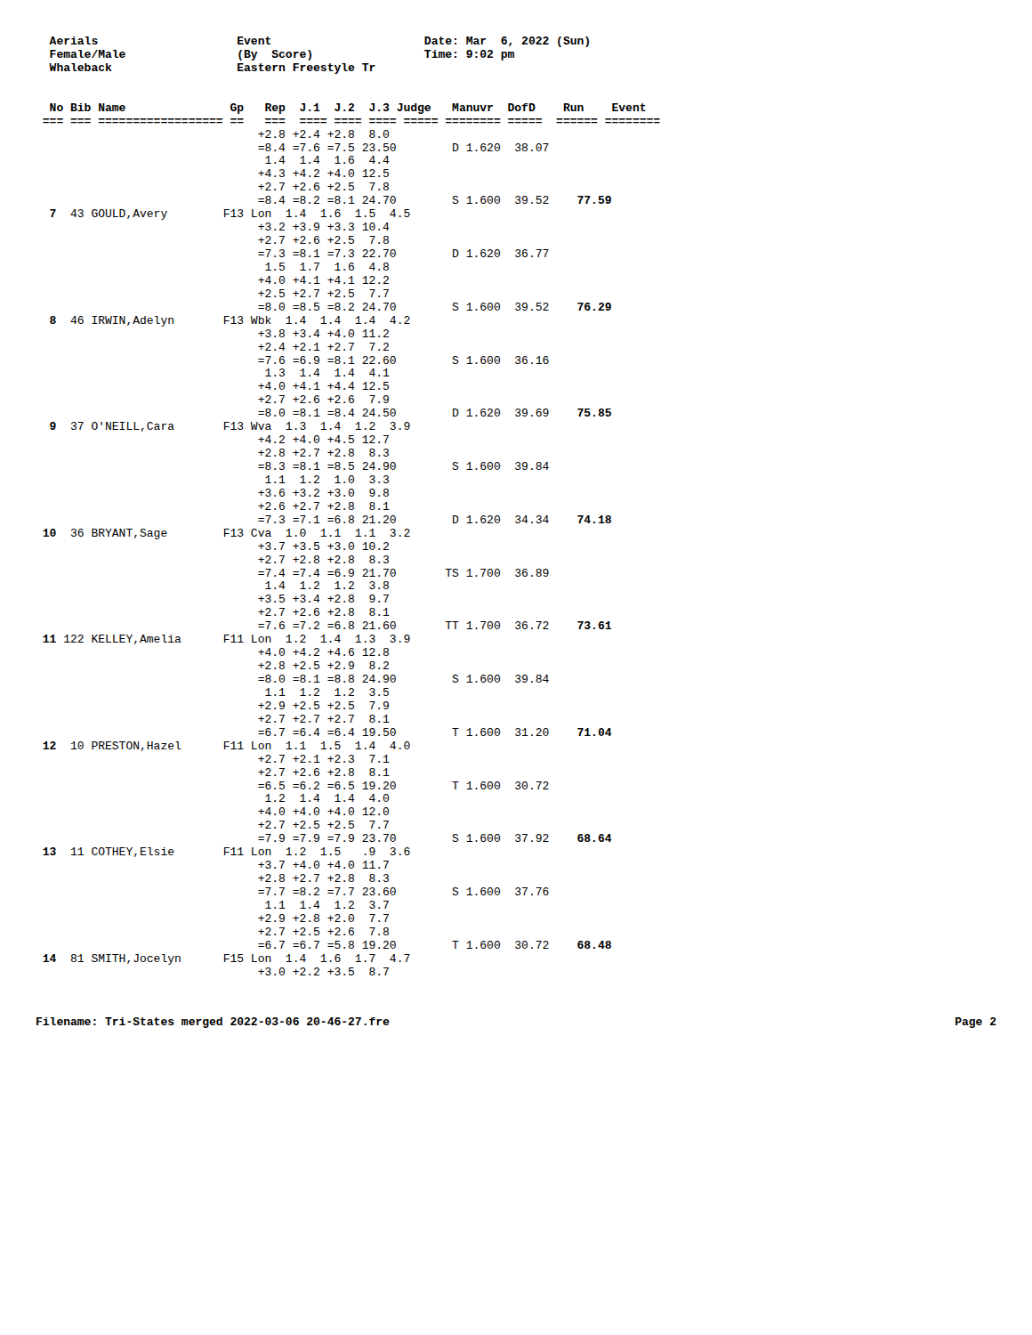Aerials                    Event                      Date: Mar  6, 2022 (Sun)
  Female/Male                (By  Score)                Time: 9:02 pm
  Whaleback                  Eastern Freestyle Tr


  No Bib Name               Gp   Rep  J.1  J.2  J.3 Judge   Manuvr  DofD    Run    Event
 === === ================== ==   ===  ==== ==== ==== ===== ======== =====  ====== ========
                                +2.8 +2.4 +2.8  8.0
                                =8.4 =7.6 =7.5 23.50        D 1.620  38.07
                                 1.4  1.4  1.6  4.4
                                +4.3 +4.2 +4.0 12.5
                                +2.7 +2.6 +2.5  7.8
                                =8.4 =8.2 =8.1 24.70        S 1.600  39.52    77.59
  7  43 GOULD,Avery        F13 Lon  1.4  1.6  1.5  4.5
                                +3.2 +3.9 +3.3 10.4
                                +2.7 +2.6 +2.5  7.8
                                =7.3 =8.1 =7.3 22.70        D 1.620  36.77
                                 1.5  1.7  1.6  4.8
                                +4.0 +4.1 +4.1 12.2
                                +2.5 +2.7 +2.5  7.7
                                =8.0 =8.5 =8.2 24.70        S 1.600  39.52    76.29
  8  46 IRWIN,Adelyn       F13 Wbk  1.4  1.4  1.4  4.2
                                +3.8 +3.4 +4.0 11.2
                                +2.4 +2.1 +2.7  7.2
                                =7.6 =6.9 =8.1 22.60        S 1.600  36.16
                                 1.3  1.4  1.4  4.1
                                +4.0 +4.1 +4.4 12.5
                                +2.7 +2.6 +2.6  7.9
                                =8.0 =8.1 =8.4 24.50        D 1.620  39.69    75.85
  9  37 O'NEILL,Cara       F13 Wva  1.3  1.4  1.2  3.9
                                +4.2 +4.0 +4.5 12.7
                                +2.8 +2.7 +2.8  8.3
                                =8.3 =8.1 =8.5 24.90        S 1.600  39.84
                                 1.1  1.2  1.0  3.3
                                +3.6 +3.2 +3.0  9.8
                                +2.6 +2.7 +2.8  8.1
                                =7.3 =7.1 =6.8 21.20        D 1.620  34.34    74.18
 10  36 BRYANT,Sage        F13 Cva  1.0  1.1  1.1  3.2
                                +3.7 +3.5 +3.0 10.2
                                +2.7 +2.8 +2.8  8.3
                                =7.4 =7.4 =6.9 21.70       TS 1.700  36.89
                                 1.4  1.2  1.2  3.8
                                +3.5 +3.4 +2.8  9.7
                                +2.7 +2.6 +2.8  8.1
                                =7.6 =7.2 =6.8 21.60       TT 1.700  36.72    73.61
 11 122 KELLEY,Amelia      F11 Lon  1.2  1.4  1.3  3.9
                                +4.0 +4.2 +4.6 12.8
                                +2.8 +2.5 +2.9  8.2
                                =8.0 =8.1 =8.8 24.90        S 1.600  39.84
                                 1.1  1.2  1.2  3.5
                                +2.9 +2.5 +2.5  7.9
                                +2.7 +2.7 +2.7  8.1
                                =6.7 =6.4 =6.4 19.50        T 1.600  31.20    71.04
 12  10 PRESTON,Hazel      F11 Lon  1.1  1.5  1.4  4.0
                                +2.7 +2.1 +2.3  7.1
                                +2.7 +2.6 +2.8  8.1
                                =6.5 =6.2 =6.5 19.20        T 1.600  30.72
                                 1.2  1.4  1.4  4.0
                                +4.0 +4.0 +4.0 12.0
                                +2.7 +2.5 +2.5  7.7
                                =7.9 =7.9 =7.9 23.70        S 1.600  37.92    68.64
 13  11 COTHEY,Elsie       F11 Lon  1.2  1.5   .9  3.6
                                +3.7 +4.0 +4.0 11.7
                                +2.8 +2.7 +2.8  8.3
                                =7.7 =8.2 =7.7 23.60        S 1.600  37.76
                                 1.1  1.4  1.2  3.7
                                +2.9 +2.8 +2.0  7.7
                                +2.7 +2.5 +2.6  7.8
                                =6.7 =6.7 =5.8 19.20        T 1.600  30.72    68.48
 14  81 SMITH,Jocelyn      F15 Lon  1.4  1.6  1.7  4.7
                                +3.0 +2.2 +3.5  8.7
Filename: Tri-States merged 2022-03-06 20-46-27.fre Page 2